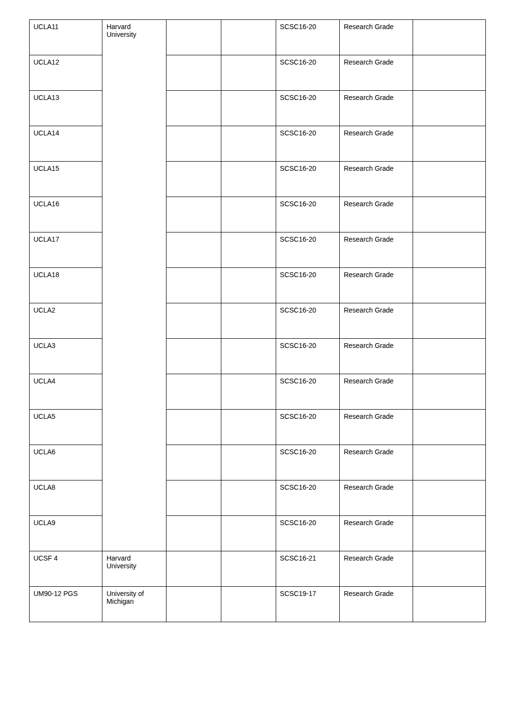| UCLA11 | Harvard University | | | SCSC16-20 | Research Grade | |
| UCLA12 | | | SCSC16-20 | Research Grade | |
| UCLA13 | | | SCSC16-20 | Research Grade | |
| UCLA14 | | | SCSC16-20 | Research Grade | |
| UCLA15 | | | SCSC16-20 | Research Grade | |
| UCLA16 | | | SCSC16-20 | Research Grade | |
| UCLA17 | | | SCSC16-20 | Research Grade | |
| UCLA18 | | | SCSC16-20 | Research Grade | |
| UCLA2 | | | SCSC16-20 | Research Grade | |
| UCLA3 | | | SCSC16-20 | Research Grade | |
| UCLA4 | | | SCSC16-20 | Research Grade | |
| UCLA5 | | | SCSC16-20 | Research Grade | |
| UCLA6 | | | SCSC16-20 | Research Grade | |
| UCLA8 | | | SCSC16-20 | Research Grade | |
| UCLA9 | | | SCSC16-20 | Research Grade | |
| UCSF 4 | Harvard University | | | SCSC16-21 | Research Grade | |
| UM90-12 PGS | University of Michigan | | | SCSC19-17 | Research Grade | |